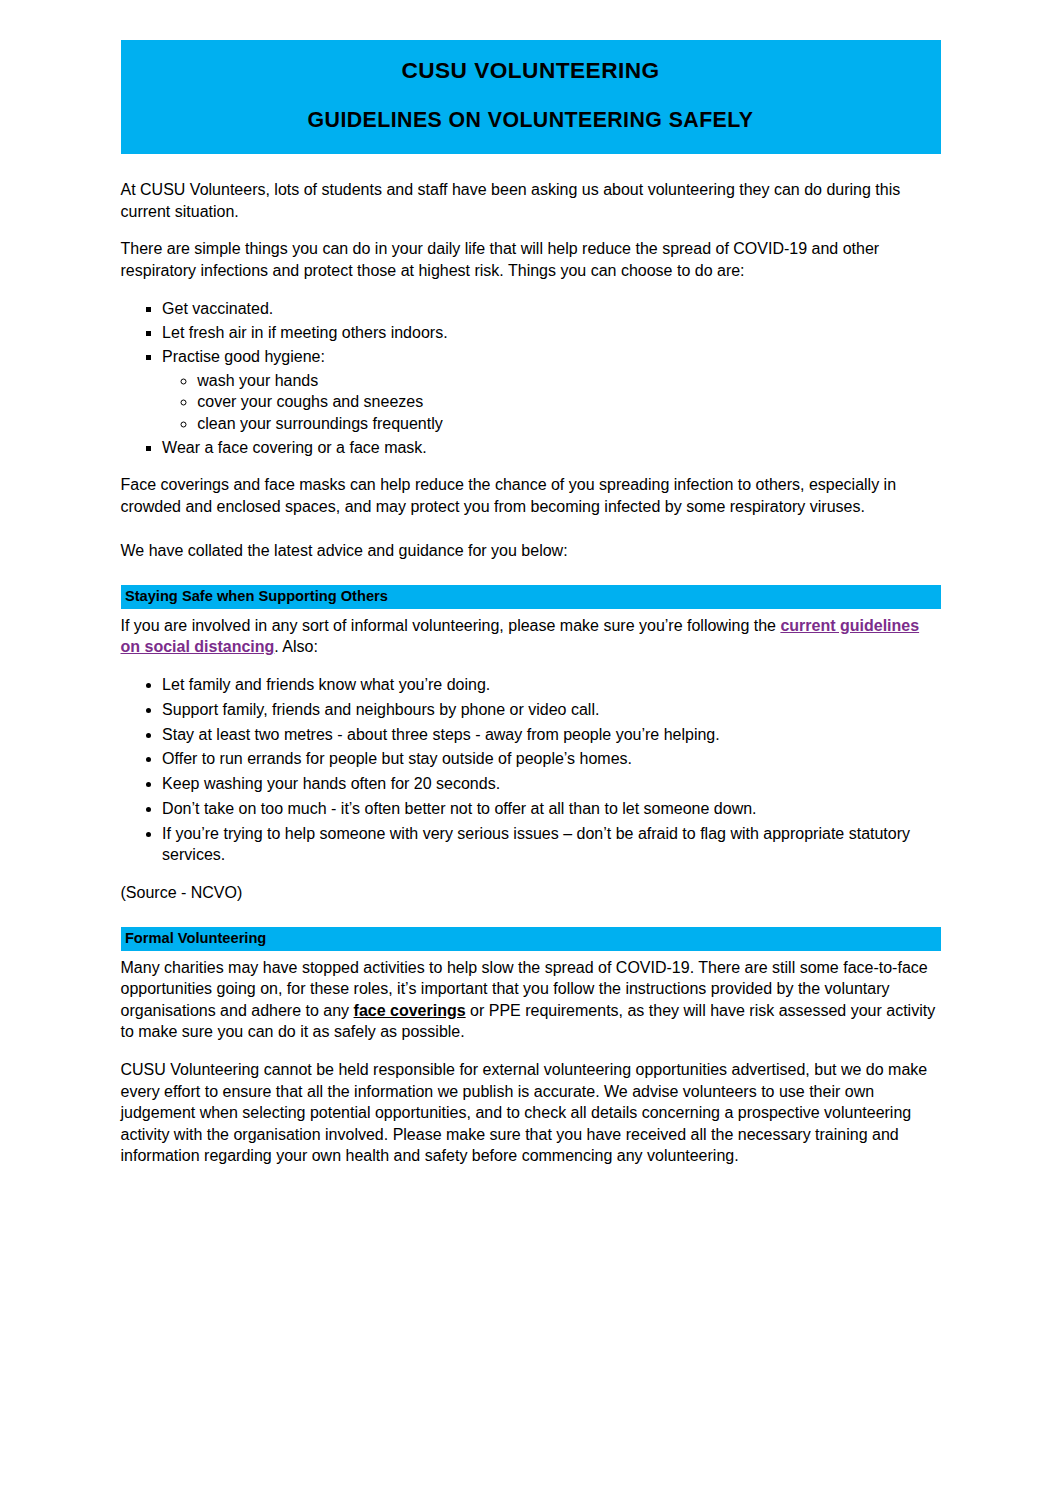CUSU VOLUNTEERING
GUIDELINES ON VOLUNTEERING SAFELY
At CUSU Volunteers, lots of students and staff have been asking us about volunteering they can do during this current situation.
There are simple things you can do in your daily life that will help reduce the spread of COVID-19 and other respiratory infections and protect those at highest risk. Things you can choose to do are:
Get vaccinated.
Let fresh air in if meeting others indoors.
Practise good hygiene:
wash your hands
cover your coughs and sneezes
clean your surroundings frequently
Wear a face covering or a face mask.
Face coverings and face masks can help reduce the chance of you spreading infection to others, especially in crowded and enclosed spaces, and may protect you from becoming infected by some respiratory viruses.
We have collated the latest advice and guidance for you below:
Staying Safe when Supporting Others
If you are involved in any sort of informal volunteering, please make sure you’re following the current guidelines on social distancing. Also:
Let family and friends know what you’re doing.
Support family, friends and neighbours by phone or video call.
Stay at least two metres - about three steps - away from people you’re helping.
Offer to run errands for people but stay outside of people’s homes.
Keep washing your hands often for 20 seconds.
Don’t take on too much - it’s often better not to offer at all than to let someone down.
If you’re trying to help someone with very serious issues – don’t be afraid to flag with appropriate statutory services.
(Source - NCVO)
Formal Volunteering
Many charities may have stopped activities to help slow the spread of COVID-19. There are still some face-to-face opportunities going on, for these roles, it’s important that you follow the instructions provided by the voluntary organisations and adhere to any face coverings or PPE requirements, as they will have risk assessed your activity to make sure you can do it as safely as possible.
CUSU Volunteering cannot be held responsible for external volunteering opportunities advertised, but we do make every effort to ensure that all the information we publish is accurate. We advise volunteers to use their own judgement when selecting potential opportunities, and to check all details concerning a prospective volunteering activity with the organisation involved. Please make sure that you have received all the necessary training and information regarding your own health and safety before commencing any volunteering.